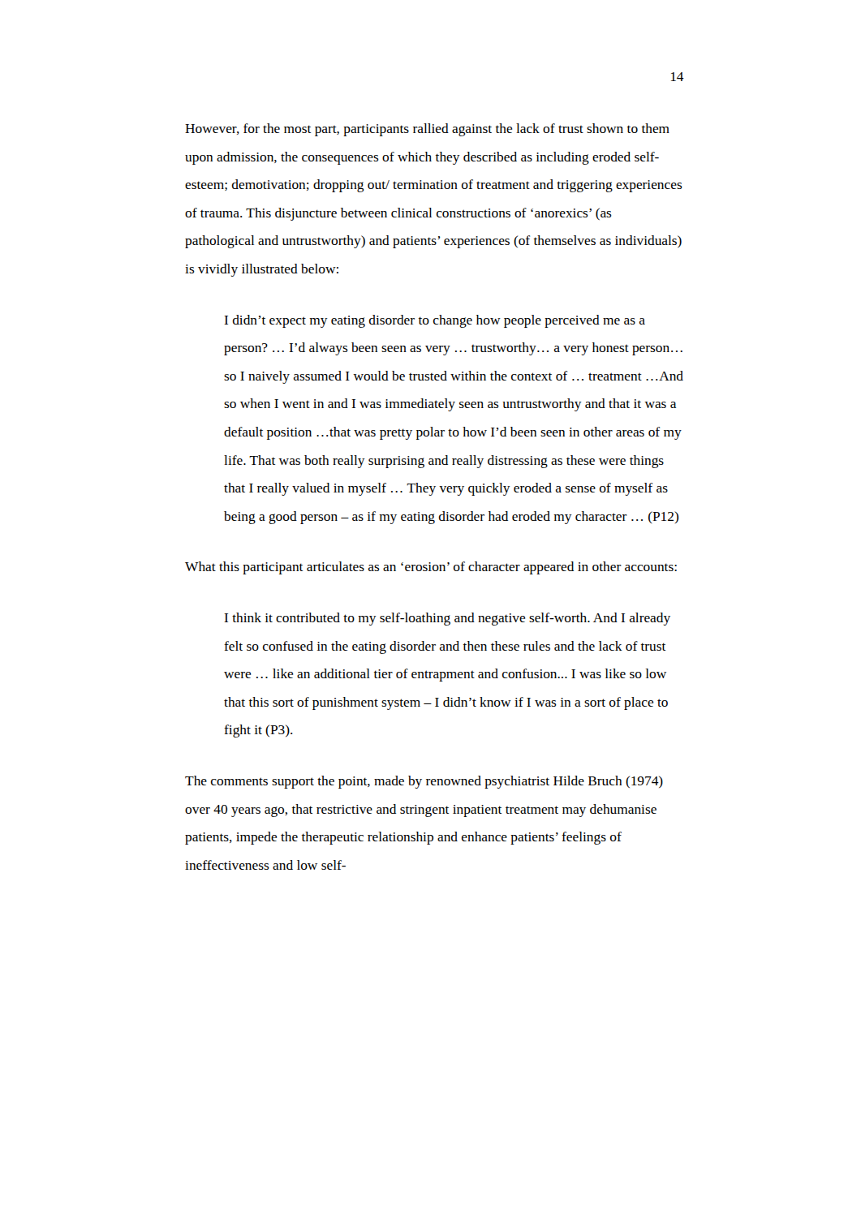14
However, for the most part, participants rallied against the lack of trust shown to them upon admission, the consequences of which they described as including eroded self-esteem; demotivation; dropping out/ termination of treatment and triggering experiences of trauma. This disjuncture between clinical constructions of ‘anorexics’ (as pathological and untrustworthy) and patients’ experiences (of themselves as individuals) is vividly illustrated below:
I didn’t expect my eating disorder to change how people perceived me as a person? … I’d always been seen as very … trustworthy… a very honest person… so I naively assumed I would be trusted within the context of … treatment …And so when I went in and I was immediately seen as untrustworthy and that it was a default position …that was pretty polar to how I’d been seen in other areas of my life. That was both really surprising and really distressing as these were things that I really valued in myself … They very quickly eroded a sense of myself as being a good person – as if my eating disorder had eroded my character … (P12)
What this participant articulates as an ‘erosion’ of character appeared in other accounts:
I think it contributed to my self-loathing and negative self-worth. And I already felt so confused in the eating disorder and then these rules and the lack of trust were … like an additional tier of entrapment and confusion... I was like so low that this sort of punishment system – I didn’t know if I was in a sort of place to fight it (P3).
The comments support the point, made by renowned psychiatrist Hilde Bruch (1974) over 40 years ago, that restrictive and stringent inpatient treatment may dehumanise patients, impede the therapeutic relationship and enhance patients’ feelings of ineffectiveness and low self-